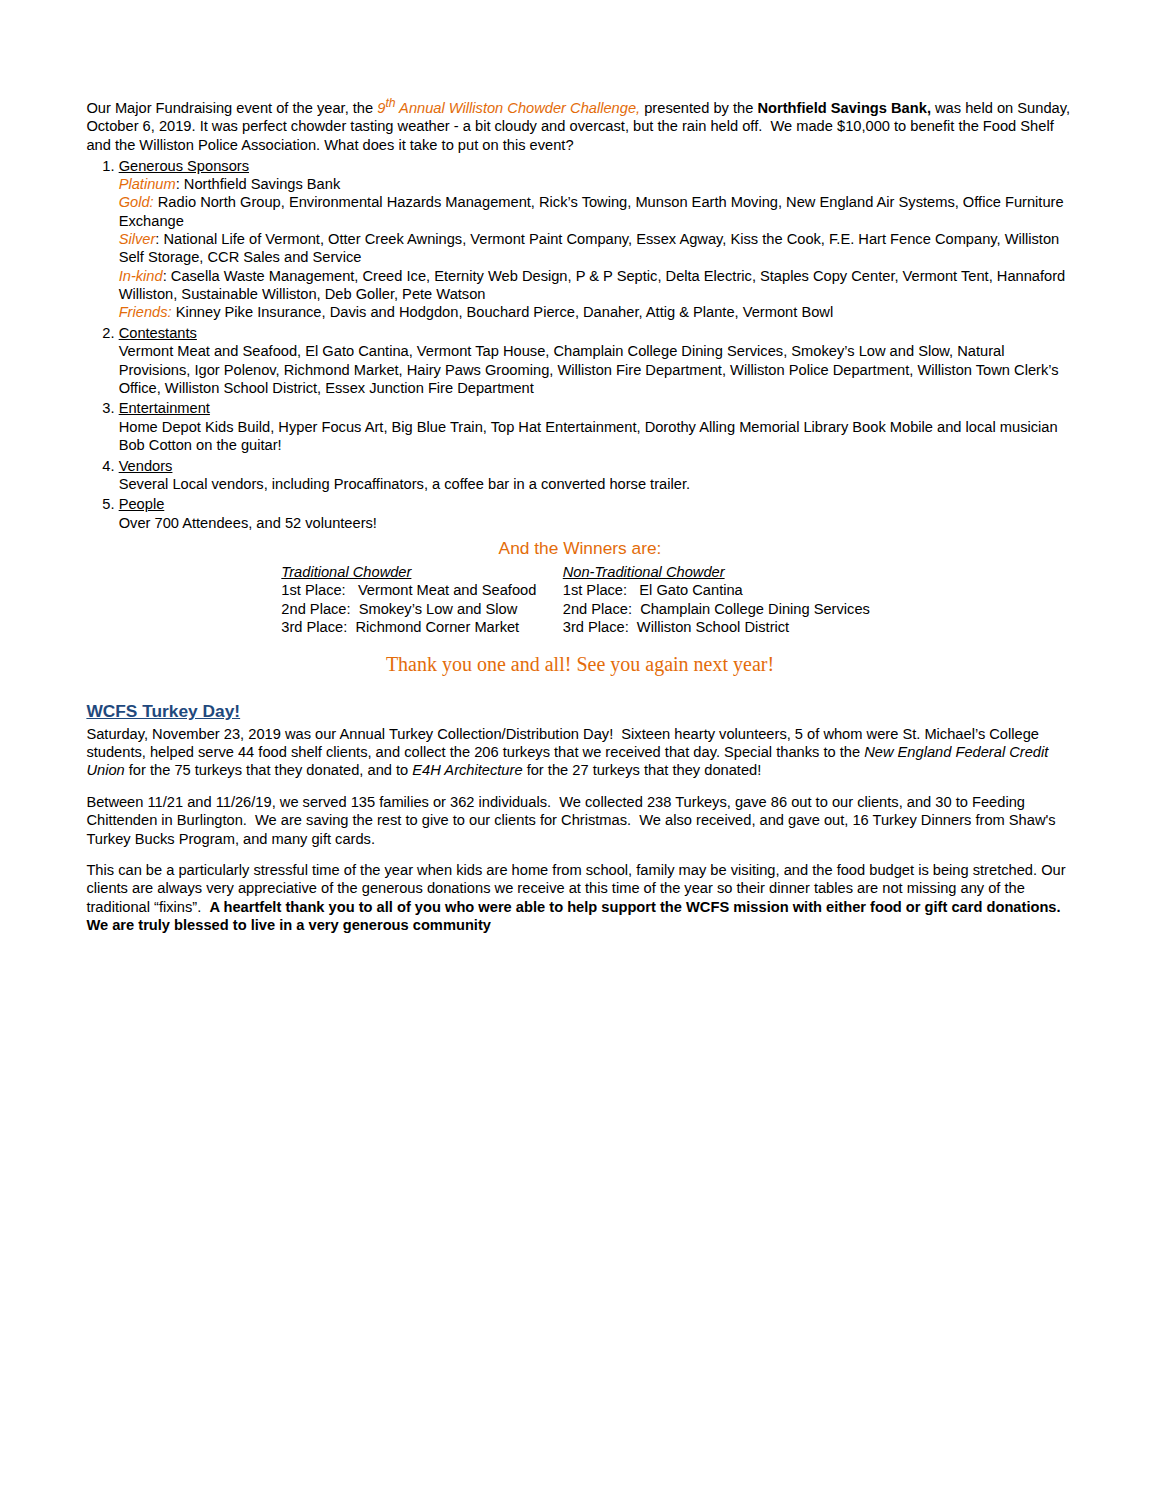Our Major Fundraising event of the year, the 9th Annual Williston Chowder Challenge, presented by the Northfield Savings Bank, was held on Sunday, October 6, 2019. It was perfect chowder tasting weather - a bit cloudy and overcast, but the rain held off. We made $10,000 to benefit the Food Shelf and the Williston Police Association. What does it take to put on this event?
Generous Sponsors
Platinum: Northfield Savings Bank Gold: Radio North Group, Environmental Hazards Management, Rick’s Towing, Munson Earth Moving, New England Air Systems, Office Furniture Exchange Silver: National Life of Vermont, Otter Creek Awnings, Vermont Paint Company, Essex Agway, Kiss the Cook, F.E. Hart Fence Company, Williston Self Storage, CCR Sales and Service In-kind: Casella Waste Management, Creed Ice, Eternity Web Design, P & P Septic, Delta Electric, Staples Copy Center, Vermont Tent, Hannaford Williston, Sustainable Williston, Deb Goller, Pete Watson Friends: Kinney Pike Insurance, Davis and Hodgdon, Bouchard Pierce, Danaher, Attig & Plante, Vermont Bowl
Contestants
Vermont Meat and Seafood, El Gato Cantina, Vermont Tap House, Champlain College Dining Services, Smokey’s Low and Slow, Natural Provisions, Igor Polenov, Richmond Market, Hairy Paws Grooming, Williston Fire Department, Williston Police Department, Williston Town Clerk’s Office, Williston School District, Essex Junction Fire Department
Entertainment
Home Depot Kids Build, Hyper Focus Art, Big Blue Train, Top Hat Entertainment, Dorothy Alling Memorial Library Book Mobile and local musician Bob Cotton on the guitar!
Vendors
Several Local vendors, including Procaffinators, a coffee bar in a converted horse trailer.
People
Over 700 Attendees, and 52 volunteers!
And the Winners are:
| Traditional Chowder | Non-Traditional Chowder |
| 1st Place: Vermont Meat and Seafood | 1st Place: El Gato Cantina |
| 2nd Place: Smokey’s Low and Slow | 2nd Place: Champlain College Dining Services |
| 3rd Place: Richmond Corner Market | 3rd Place: Williston School District |
Thank you one and all! See you again next year!
WCFS Turkey Day!
Saturday, November 23, 2019 was our Annual Turkey Collection/Distribution Day! Sixteen hearty volunteers, 5 of whom were St. Michael’s College students, helped serve 44 food shelf clients, and collect the 206 turkeys that we received that day. Special thanks to the New England Federal Credit Union for the 75 turkeys that they donated, and to E4H Architecture for the 27 turkeys that they donated!
Between 11/21 and 11/26/19, we served 135 families or 362 individuals. We collected 238 Turkeys, gave 86 out to our clients, and 30 to Feeding Chittenden in Burlington. We are saving the rest to give to our clients for Christmas. We also received, and gave out, 16 Turkey Dinners from Shaw's Turkey Bucks Program, and many gift cards.
This can be a particularly stressful time of the year when kids are home from school, family may be visiting, and the food budget is being stretched. Our clients are always very appreciative of the generous donations we receive at this time of the year so their dinner tables are not missing any of the traditional “fixins”. A heartfelt thank you to all of you who were able to help support the WCFS mission with either food or gift card donations. We are truly blessed to live in a very generous community